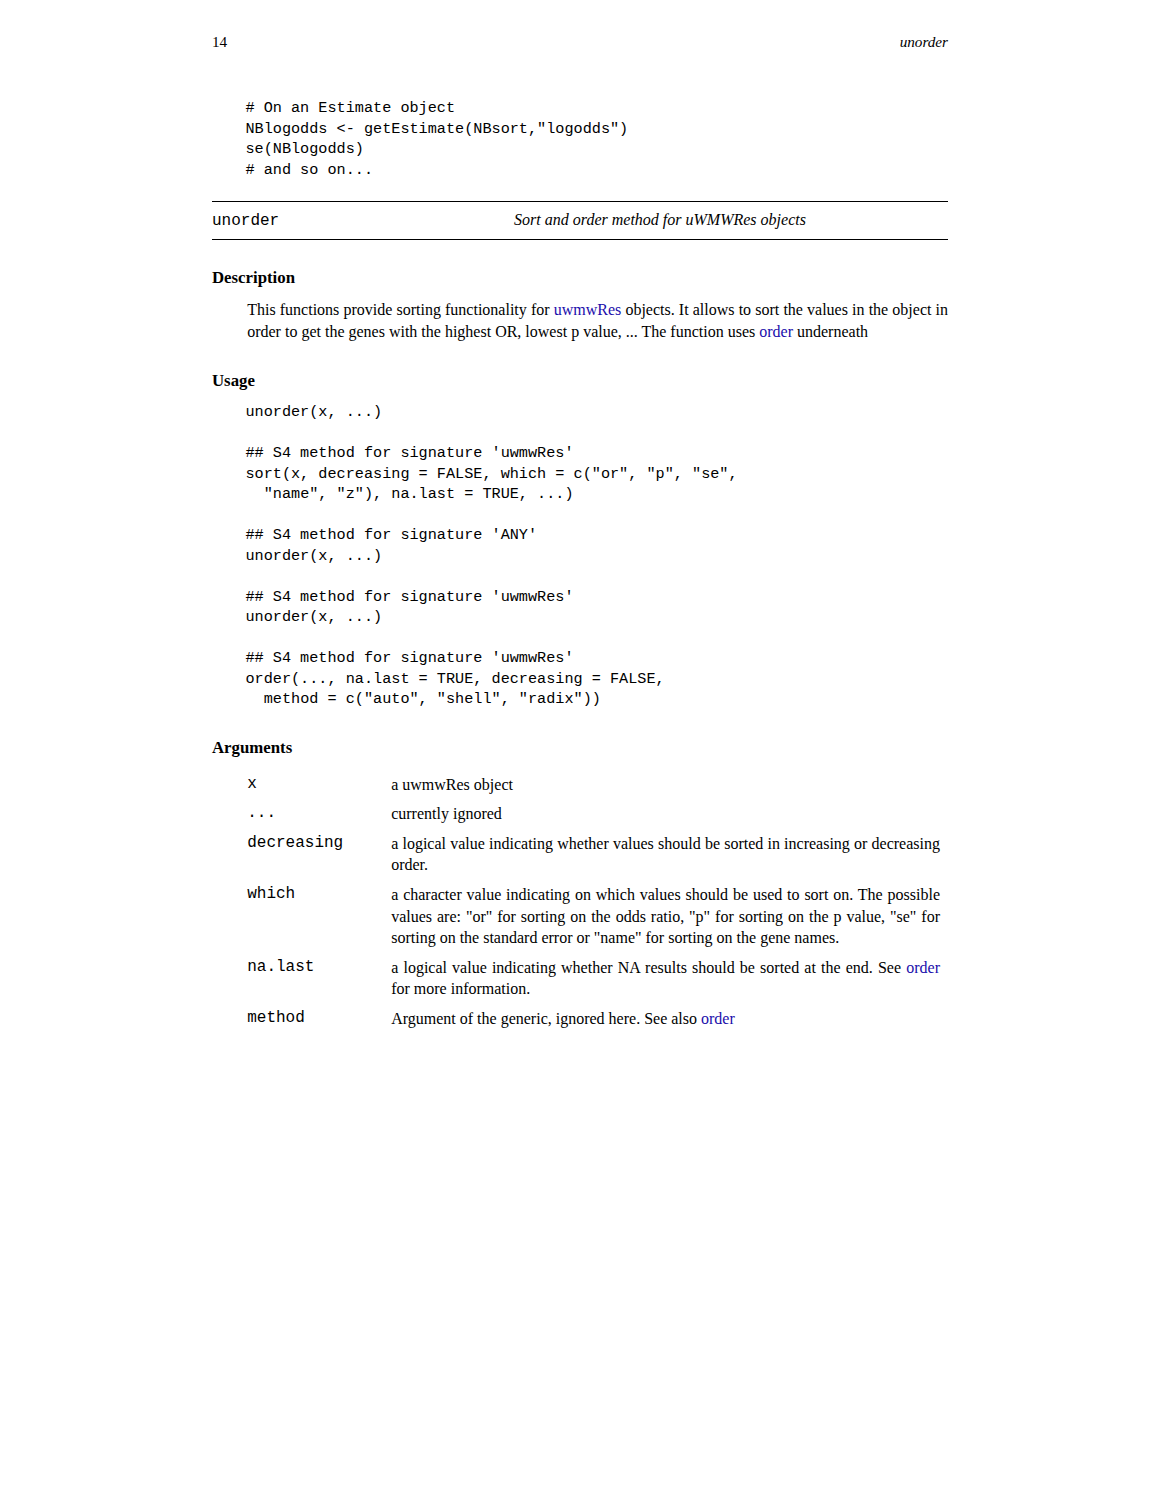14 unorder
# On an Estimate object
NBlogodds <- getEstimate(NBsort,"logodds")
se(NBlogodds)
# and so on...
unorder Sort and order method for uWMWRes objects
Description
This functions provide sorting functionality for uwmwRes objects. It allows to sort the values in the object in order to get the genes with the highest OR, lowest p value, ... The function uses order underneath
Usage
unorder(x, ...)

## S4 method for signature 'uwmwRes'
sort(x, decreasing = FALSE, which = c("or", "p", "se",
  "name", "z"), na.last = TRUE, ...)

## S4 method for signature 'ANY'
unorder(x, ...)

## S4 method for signature 'uwmwRes'
unorder(x, ...)

## S4 method for signature 'uwmwRes'
order(..., na.last = TRUE, decreasing = FALSE,
  method = c("auto", "shell", "radix"))
Arguments
| x | a uwmwRes object |
| ... | currently ignored |
| decreasing | a logical value indicating whether values should be sorted in increasing or decreasing order. |
| which | a character value indicating on which values should be used to sort on. The possible values are: "or" for sorting on the odds ratio, "p" for sorting on the p value, "se" for sorting on the standard error or "name" for sorting on the gene names. |
| na.last | a logical value indicating whether NA results should be sorted at the end. See order for more information. |
| method | Argument of the generic, ignored here. See also order |